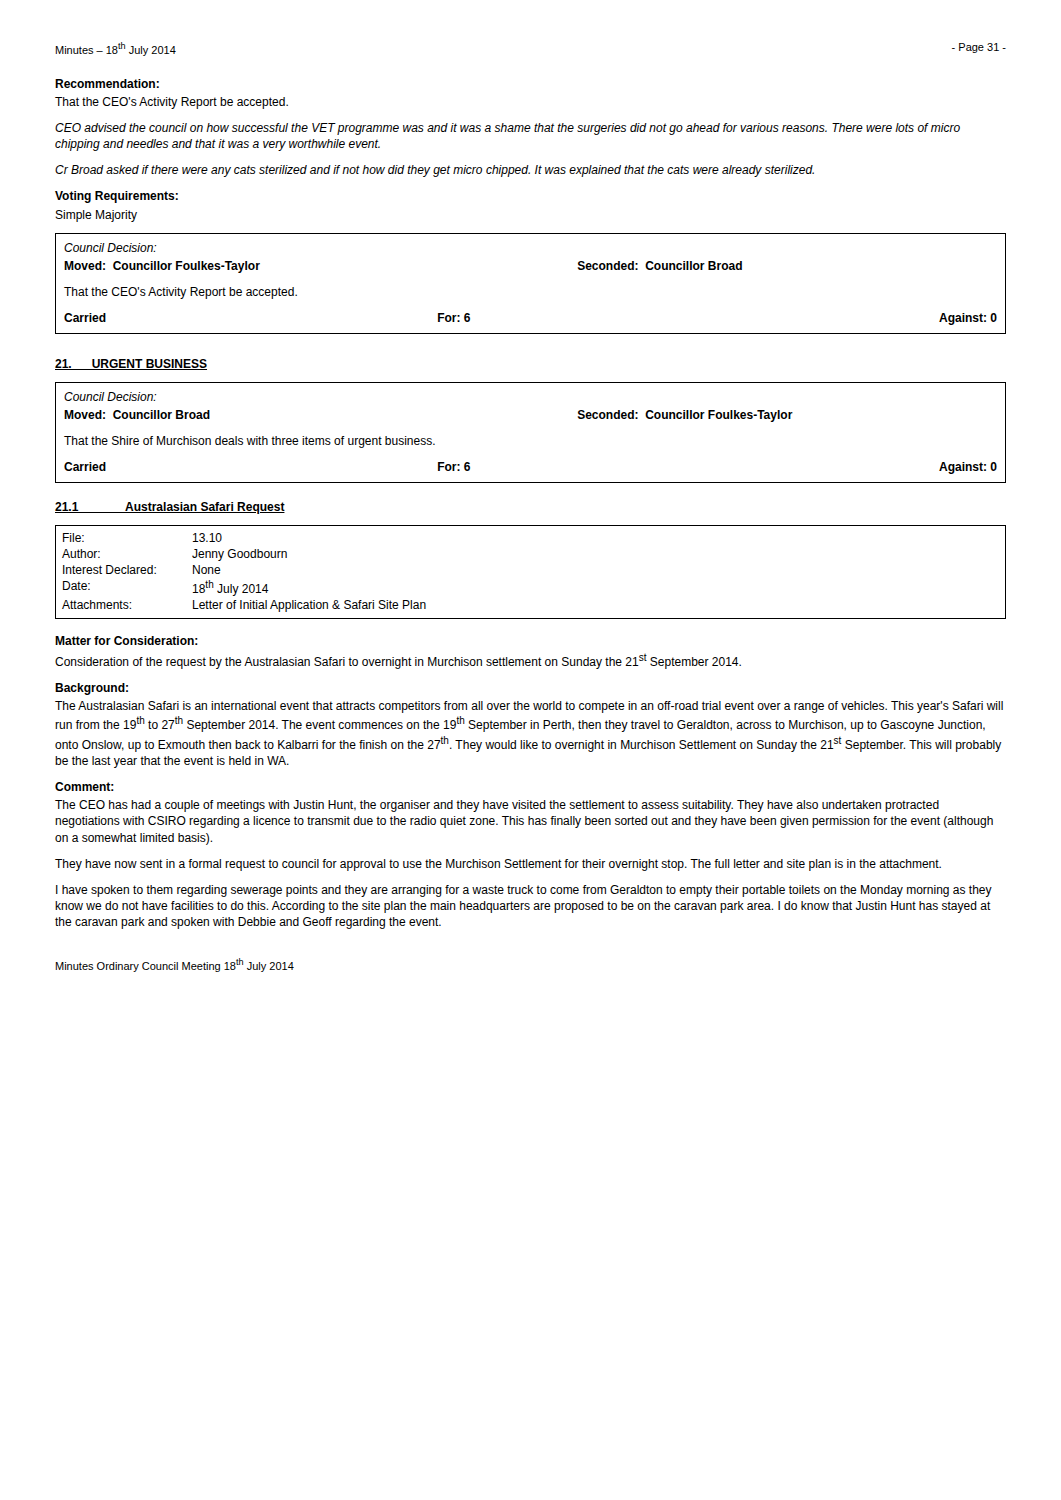Minutes – 18th July 2014 - Page 31 -
Recommendation:
That the CEO's Activity Report be accepted.
CEO advised the council on how successful the VET programme was and it was a shame that the surgeries did not go ahead for various reasons. There were lots of micro chipping and needles and that it was a very worthwhile event.
Cr Broad asked if there were any cats sterilized and if not how did they get micro chipped. It was explained that the cats were already sterilized.
Voting Requirements:
Simple Majority
| Council Decision: Moved: Councillor Foulkes-Taylor Seconded: Councillor Broad That the CEO's Activity Report be accepted. Carried For: 6 Against: 0 |
21. URGENT BUSINESS
| Council Decision: Moved: Councillor Broad Seconded: Councillor Foulkes-Taylor That the Shire of Murchison deals with three items of urgent business. Carried For: 6 Against: 0 |
21.1 Australasian Safari Request
| File: 13.10 Author: Jenny Goodbourn Interest Declared: None Date: 18 th July 2014 Attachments: Letter of Initial Application & Safari Site Plan |
Matter for Consideration:
Consideration of the request by the Australasian Safari to overnight in Murchison settlement on Sunday the 21st September 2014.
Background:
The Australasian Safari is an international event that attracts competitors from all over the world to compete in an off-road trial event over a range of vehicles. This year's Safari will run from the 19th to 27th September 2014. The event commences on the 19th September in Perth, then they travel to Geraldton, across to Murchison, up to Gascoyne Junction, onto Onslow, up to Exmouth then back to Kalbarri for the finish on the 27th. They would like to overnight in Murchison Settlement on Sunday the 21st September. This will probably be the last year that the event is held in WA.
Comment:
The CEO has had a couple of meetings with Justin Hunt, the organiser and they have visited the settlement to assess suitability. They have also undertaken protracted negotiations with CSIRO regarding a licence to transmit due to the radio quiet zone. This has finally been sorted out and they have been given permission for the event (although on a somewhat limited basis).
They have now sent in a formal request to council for approval to use the Murchison Settlement for their overnight stop. The full letter and site plan is in the attachment.
I have spoken to them regarding sewerage points and they are arranging for a waste truck to come from Geraldton to empty their portable toilets on the Monday morning as they know we do not have facilities to do this. According to the site plan the main headquarters are proposed to be on the caravan park area. I do know that Justin Hunt has stayed at the caravan park and spoken with Debbie and Geoff regarding the event.
Minutes Ordinary Council Meeting 18th July 2014